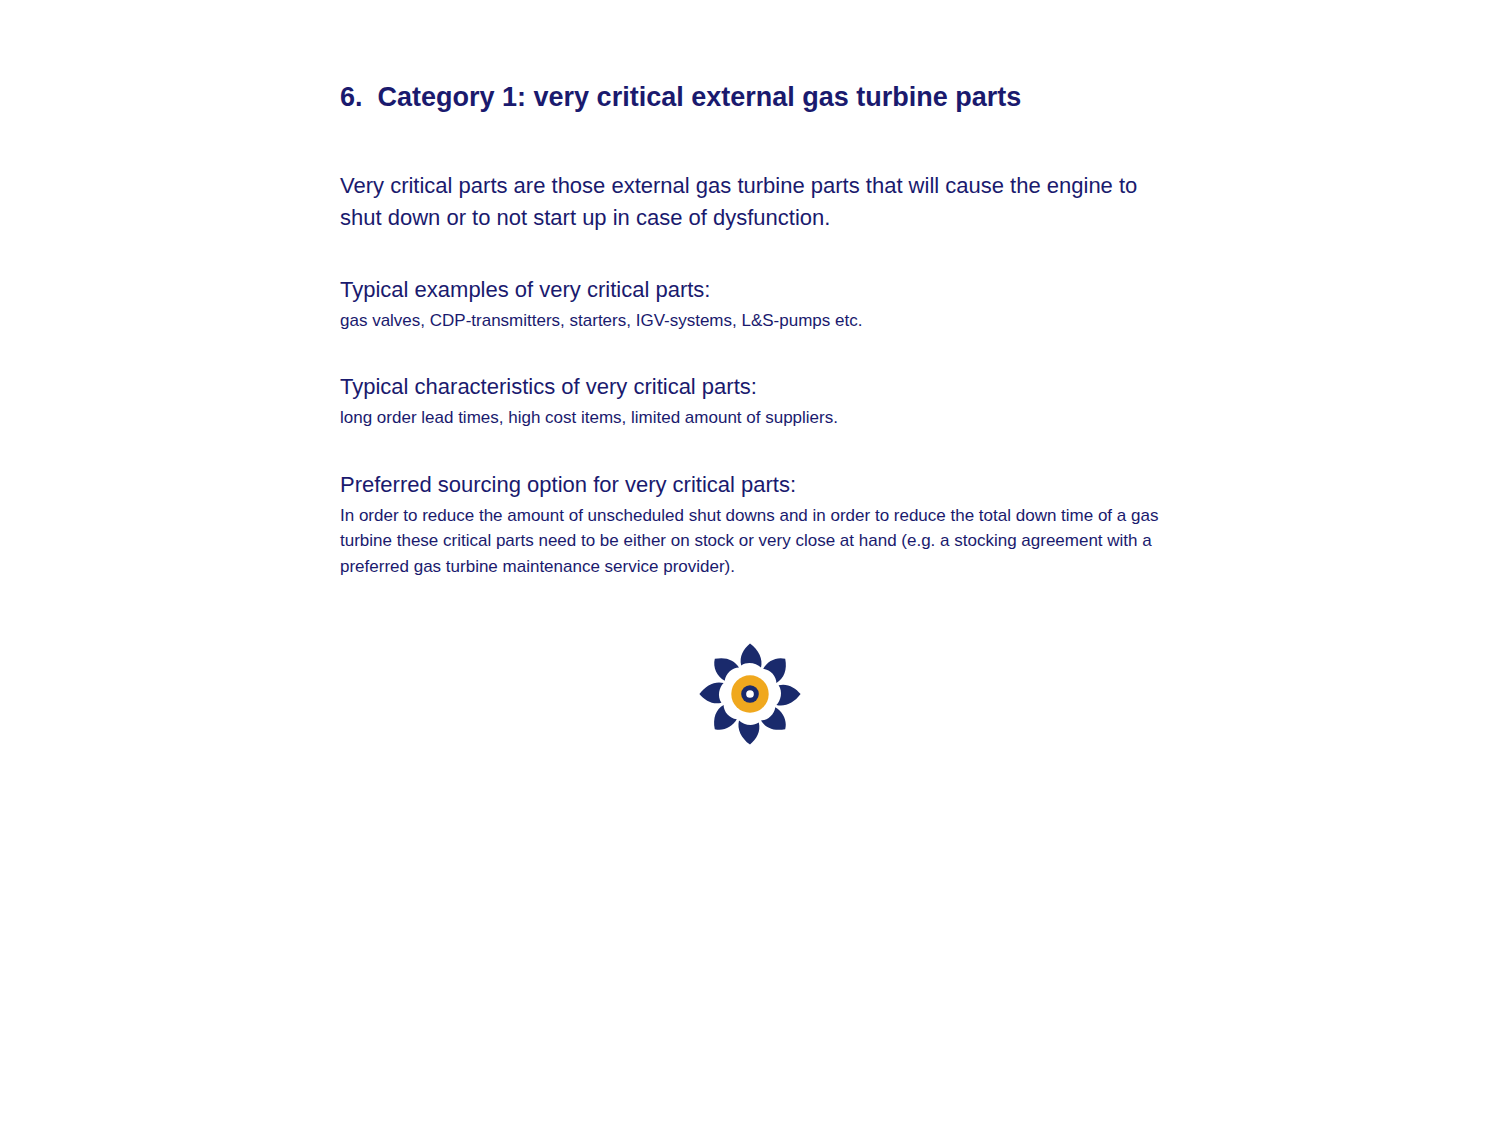6. Category 1: very critical external gas turbine parts
Very critical parts are those external gas turbine parts that will cause the engine to shut down or to not start up in case of dysfunction.
Typical examples of very critical parts:
gas valves, CDP-transmitters, starters, IGV-systems, L&S-pumps etc.
Typical characteristics of very critical parts:
long order lead times, high cost items, limited amount of suppliers.
Preferred sourcing option for very critical parts:
In order to reduce the amount of unscheduled shut downs and in order to reduce the total down time of a gas turbine these critical parts need to be either on stock or very close at hand (e.g. a stocking agreement with a preferred gas turbine maintenance service provider).